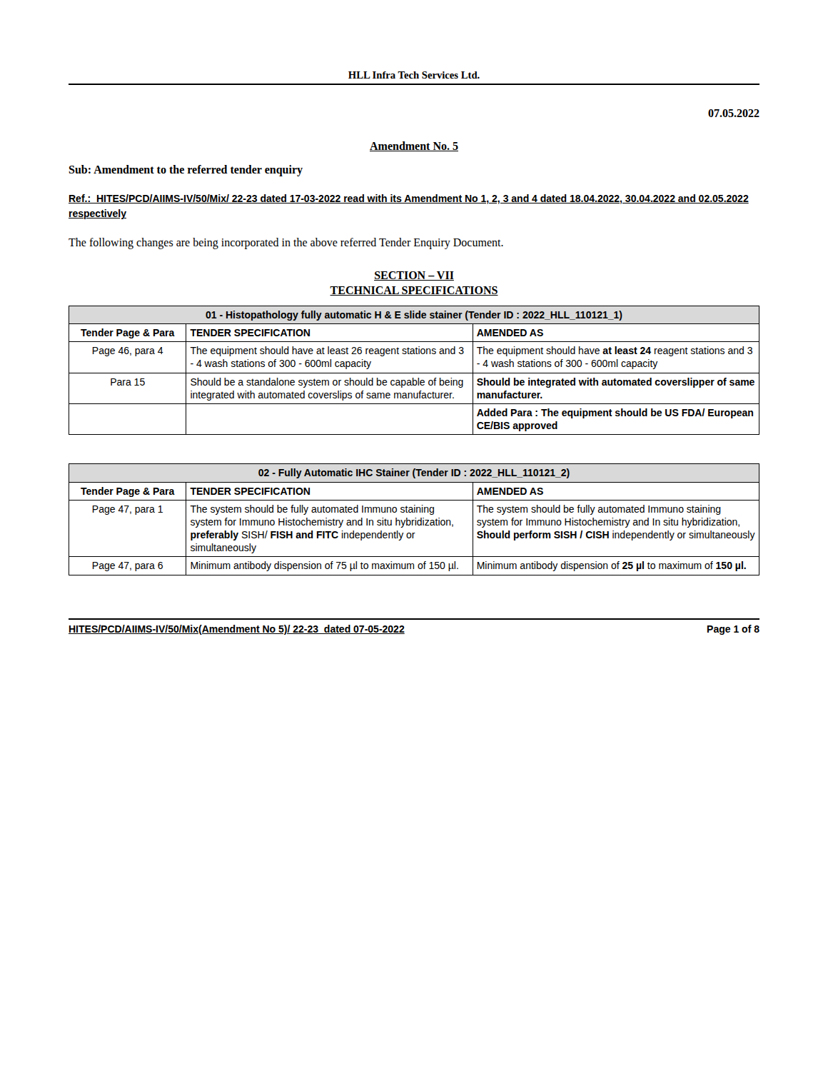HLL Infra Tech Services Ltd.
07.05.2022
Amendment No. 5
Sub: Amendment to the referred tender enquiry
Ref.: HITES/PCD/AIIMS-IV/50/Mix/ 22-23 dated 17-03-2022 read with its Amendment No 1, 2, 3 and 4 dated 18.04.2022, 30.04.2022 and 02.05.2022 respectively
The following changes are being incorporated in the above referred Tender Enquiry Document.
SECTION – VII
TECHNICAL SPECIFICATIONS
| 01 - Histopathology fully automatic H & E slide stainer (Tender ID : 2022_HLL_110121_1) |
| Tender Page & Para | TENDER SPECIFICATION | AMENDED AS |
| Page 46, para 4 | The equipment should have at least 26 reagent stations and 3 - 4 wash stations of 300 - 600ml capacity | The equipment should have at least 24 reagent stations and 3 - 4 wash stations of 300 - 600ml capacity |
| Para 15 | Should be a standalone system or should be capable of being integrated with automated coverslips of same manufacturer. | Should be integrated with automated coverslipper of same manufacturer. |
| | | Added Para : The equipment should be US FDA/ European CE/BIS approved |
| 02 - Fully Automatic IHC Stainer (Tender ID : 2022_HLL_110121_2) |
| Tender Page & Para | TENDER SPECIFICATION | AMENDED AS |
| Page 47, para 1 | The system should be fully automated Immuno staining system for Immuno Histochemistry and In situ hybridization, preferably SISH/ FISH and FITC independently or simultaneously | The system should be fully automated Immuno staining system for Immuno Histochemistry and In situ hybridization, Should perform SISH / CISH independently or simultaneously |
| Page 47, para 6 | Minimum antibody dispension of 75 µl to maximum of 150 µl. | Minimum antibody dispension of 25 µl to maximum of 150 µl. |
HITES/PCD/AIIMS-IV/50/Mix(Amendment No 5)/ 22-23 dated 07-05-2022 Page 1 of 8